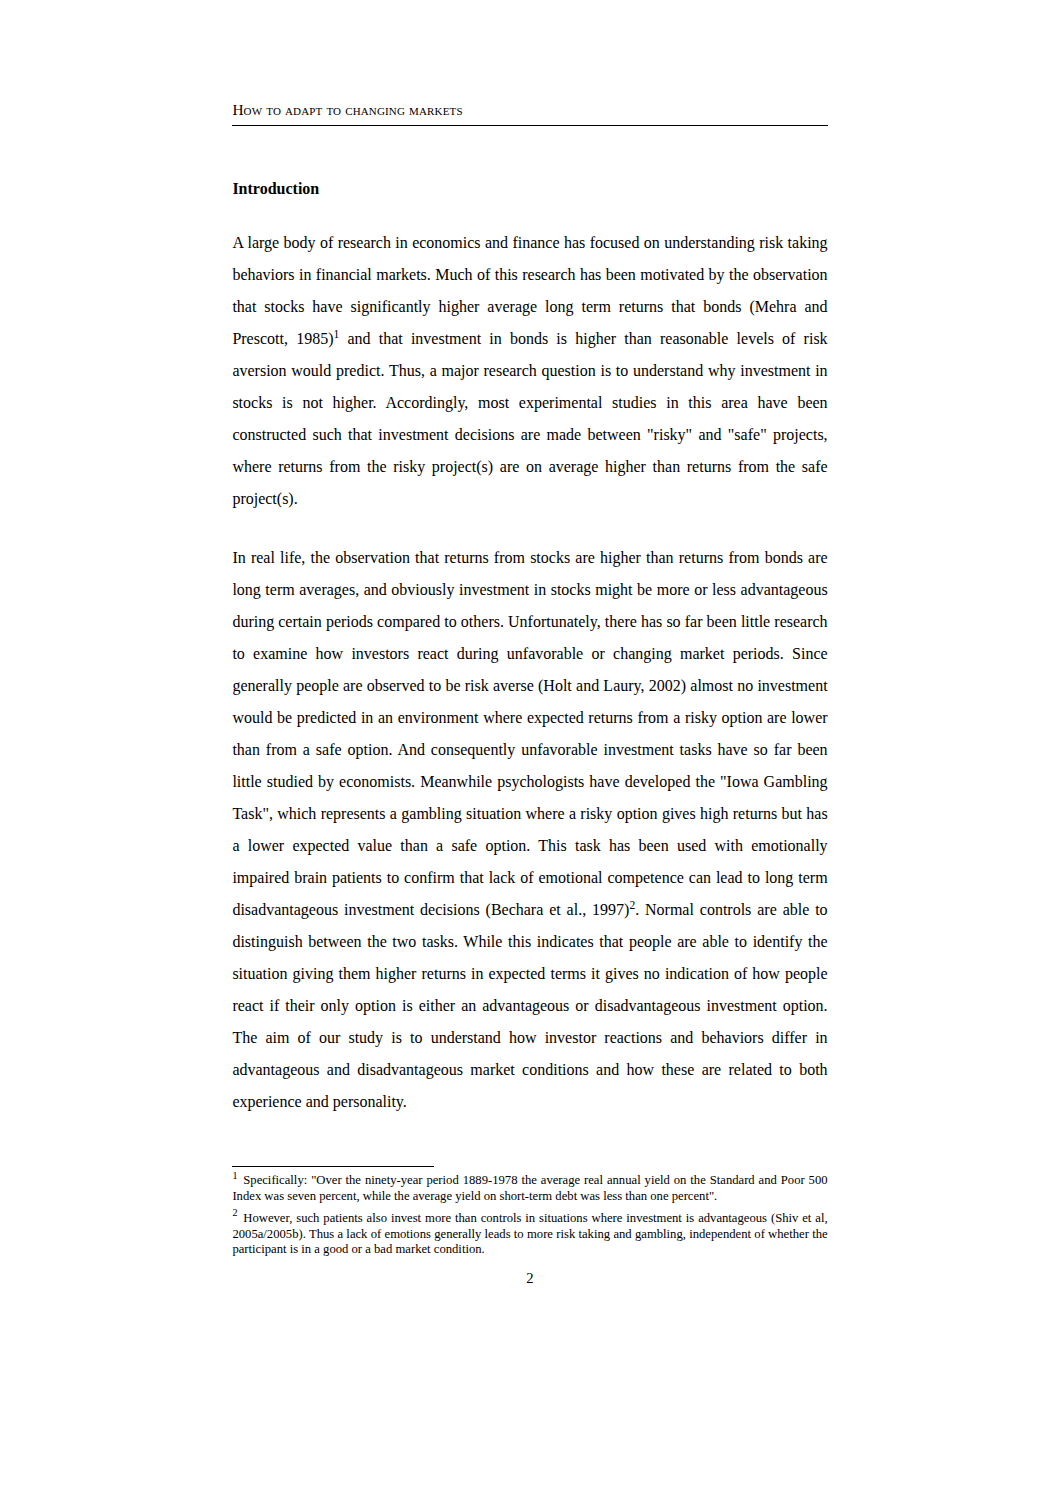How to adapt to changing markets
Introduction
A large body of research in economics and finance has focused on understanding risk taking behaviors in financial markets. Much of this research has been motivated by the observation that stocks have significantly higher average long term returns that bonds (Mehra and Prescott, 1985)1 and that investment in bonds is higher than reasonable levels of risk aversion would predict. Thus, a major research question is to understand why investment in stocks is not higher. Accordingly, most experimental studies in this area have been constructed such that investment decisions are made between "risky" and "safe" projects, where returns from the risky project(s) are on average higher than returns from the safe project(s).
In real life, the observation that returns from stocks are higher than returns from bonds are long term averages, and obviously investment in stocks might be more or less advantageous during certain periods compared to others. Unfortunately, there has so far been little research to examine how investors react during unfavorable or changing market periods. Since generally people are observed to be risk averse (Holt and Laury, 2002) almost no investment would be predicted in an environment where expected returns from a risky option are lower than from a safe option. And consequently unfavorable investment tasks have so far been little studied by economists. Meanwhile psychologists have developed the "Iowa Gambling Task", which represents a gambling situation where a risky option gives high returns but has a lower expected value than a safe option. This task has been used with emotionally impaired brain patients to confirm that lack of emotional competence can lead to long term disadvantageous investment decisions (Bechara et al., 1997)2. Normal controls are able to distinguish between the two tasks. While this indicates that people are able to identify the situation giving them higher returns in expected terms it gives no indication of how people react if their only option is either an advantageous or disadvantageous investment option. The aim of our study is to understand how investor reactions and behaviors differ in advantageous and disadvantageous market conditions and how these are related to both experience and personality.
1 Specifically: "Over the ninety-year period 1889-1978 the average real annual yield on the Standard and Poor 500 Index was seven percent, while the average yield on short-term debt was less than one percent".
2 However, such patients also invest more than controls in situations where investment is advantageous (Shiv et al, 2005a/2005b). Thus a lack of emotions generally leads to more risk taking and gambling, independent of whether the participant is in a good or a bad market condition.
2